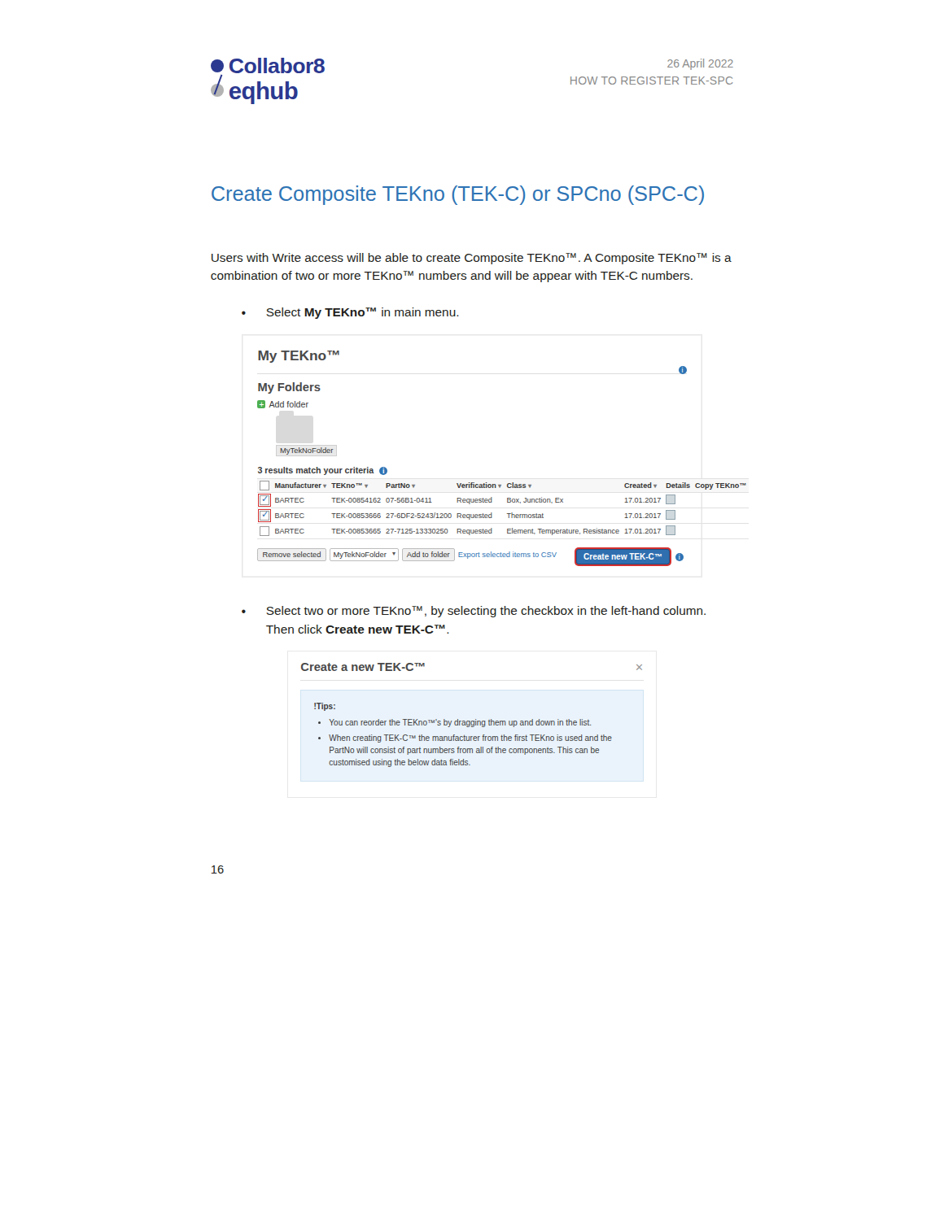Collabor8
eqhub
26 April 2022
HOW TO REGISTER TEK-SPC
Create Composite TEKno (TEK-C) or SPCno (SPC-C)
Users with Write access will be able to create Composite TEKno™. A Composite TEKno™ is a combination of two or more TEKno™ numbers and will be appear with TEK-C numbers.
Select My TEKno™ in main menu.
My TEKno™
i
My Folders
+ Add folder
MyTekNoFolder
3 results match your criteria i
| | Manufacturer ▾ | TEKno™ ▾ | PartNo ▾ | Verification ▾ | Class ▾ | Created ▾ | Details | Copy TEKno™ |
| --- | --- | --- | --- | --- | --- | --- | --- | --- |
| | BARTEC | TEK-00854162 | 07-56B1-0411 | Requested | Box, Junction, Ex | 17.01.2017 | | |
| | BARTEC | TEK-00853666 | 27-6DF2-5243/1200 | Requested | Thermostat | 17.01.2017 | | |
| | BARTEC | TEK-00853665 | 27-7125-13330250 | Requested | Element, Temperature, Resistance | 17.01.2017 | | |
Remove selected MyTekNoFolder Add to folder Export selected items to CSV
Create new TEK-C™ i
Select two or more TEKno™, by selecting the checkbox in the left-hand column. Then click Create new TEK-C™.
Create a new TEK-C™
✕
!Tips:
You can reorder the TEKno™'s by dragging them up and down in the list.
When creating TEK-C™ the manufacturer from the first TEKno is used and the PartNo will consist of part numbers from all of the components. This can be customised using the below data fields.
16